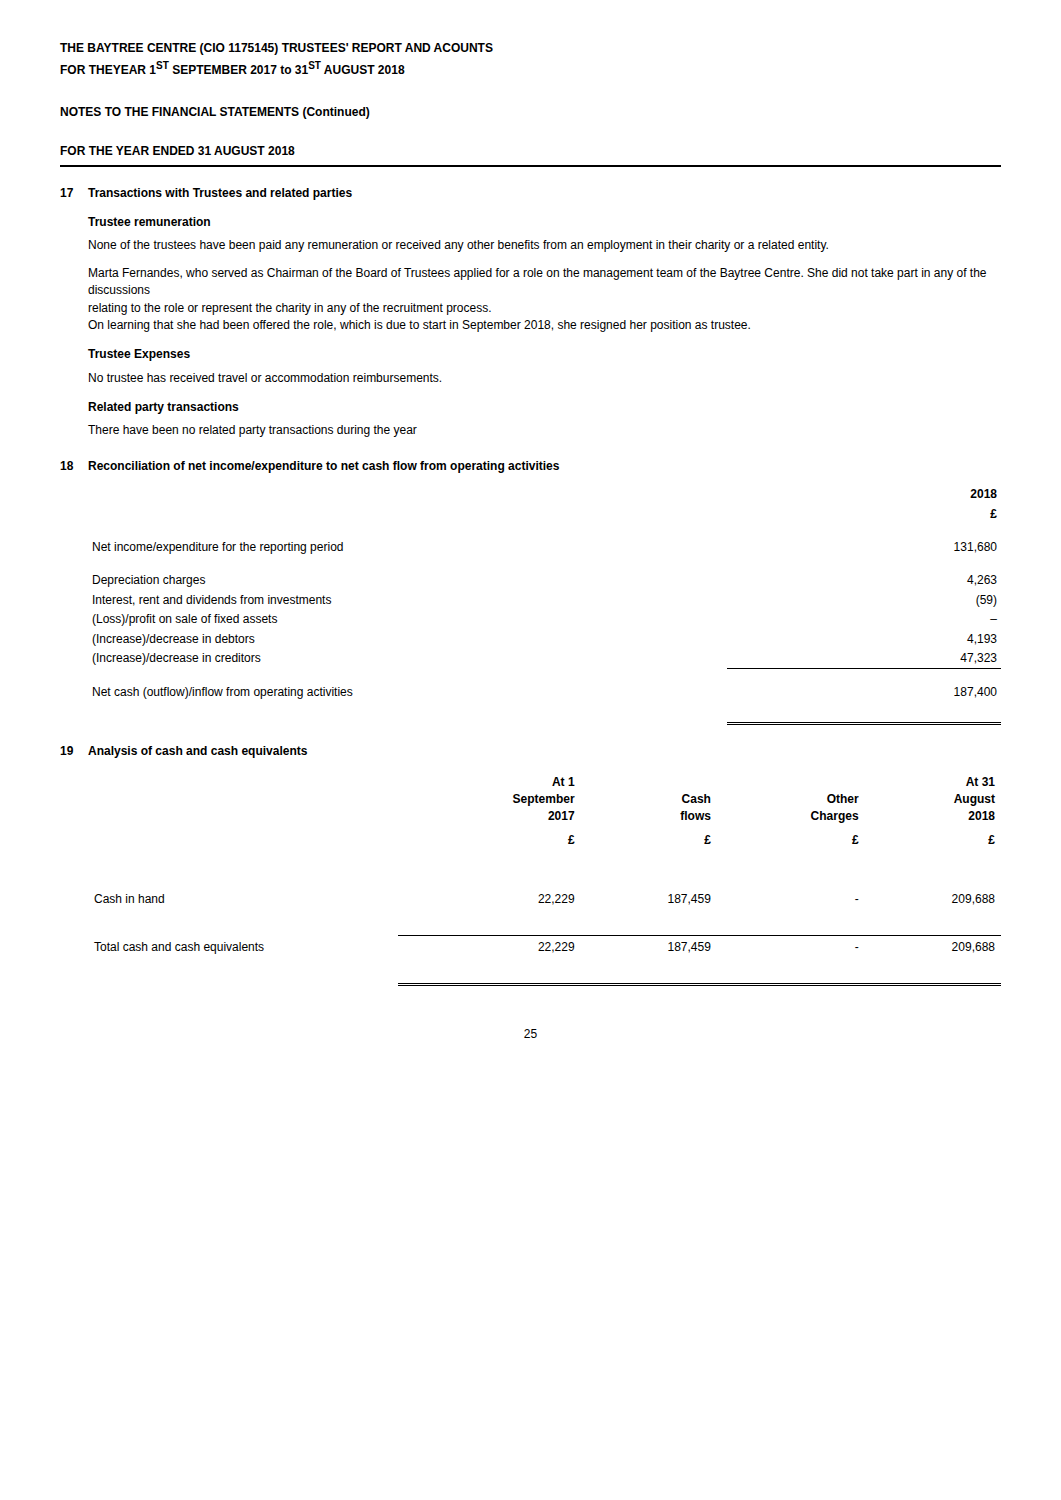THE BAYTREE CENTRE (CIO 1175145) TRUSTEES' REPORT AND ACOUNTS
FOR THEYEAR 1ST SEPTEMBER 2017 to 31ST AUGUST 2018
NOTES TO THE FINANCIAL STATEMENTS (Continued)
FOR THE YEAR ENDED 31 AUGUST 2018
17 Transactions with Trustees and related parties
Trustee remuneration
None of the trustees have been paid any remuneration or received any other benefits from an employment in their charity or a related entity.
Marta Fernandes, who served as Chairman of the Board of Trustees applied for a role on the management team of the Baytree Centre. She did not take part in any of the discussions
relating to the role or represent the charity in any of the recruitment process.
On learning that she had been offered the role, which is due to start in September 2018, she resigned her position as trustee.
Trustee Expenses
No trustee has received travel or accommodation reimbursements.
Related party transactions
There have been no related party transactions during the year
18 Reconciliation of net income/expenditure to net cash flow from operating activities
| | 2018 |
| | £ |
| Net income/expenditure for the reporting period | 131,680 |
| Depreciation charges | 4,263 |
| Interest, rent and dividends from investments | (59) |
| (Loss)/profit on sale of fixed assets | – |
| (Increase)/decrease in debtors | 4,193 |
| (Increase)/decrease in creditors | 47,323 |
| Net cash (outflow)/inflow from operating activities | 187,400 |
19 Analysis of cash and cash equivalents
| | At 1 September 2017 | Cash flows | Other Charges | At 31 August 2018 |
| | £ | £ | £ | £ |
| Cash in hand | 22,229 | 187,459 | - | 209,688 |
| Total cash and cash equivalents | 22,229 | 187,459 | - | 209,688 |
25